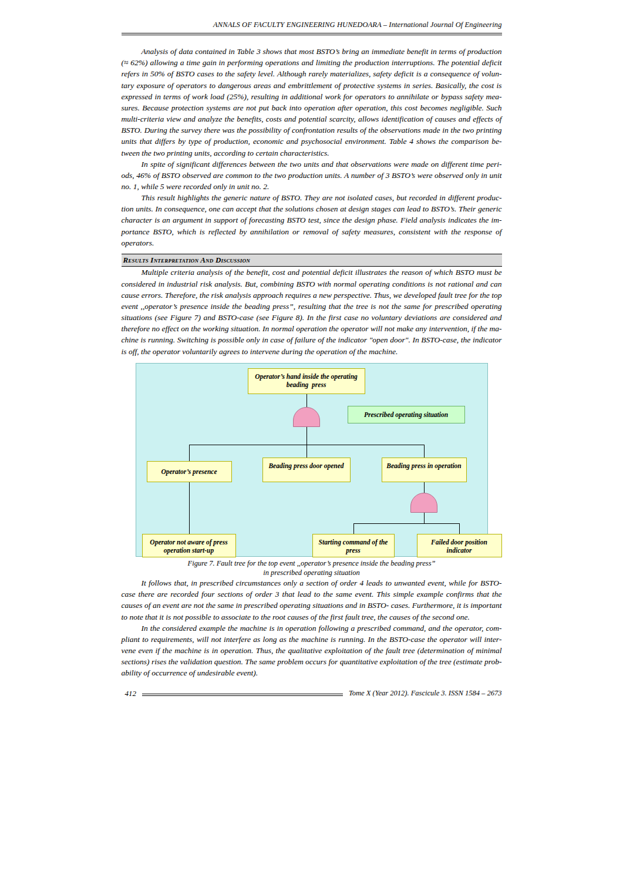ANNALS OF FACULTY ENGINEERING HUNEDOARA – International Journal Of Engineering
Analysis of data contained in Table 3 shows that most BSTO’s bring an immediate benefit in terms of production (≈ 62%) allowing a time gain in performing operations and limiting the production interruptions. The potential deficit refers in 50% of BSTO cases to the safety level. Although rarely materializes, safety deficit is a consequence of voluntary exposure of operators to dangerous areas and embrittlement of protective systems in series. Basically, the cost is expressed in terms of work load (25%), resulting in additional work for operators to annihilate or bypass safety measures. Because protection systems are not put back into operation after operation, this cost becomes negligible. Such multi-criteria view and analyze the benefits, costs and potential scarcity, allows identification of causes and effects of BSTO. During the survey there was the possibility of confrontation results of the observations made in the two printing units that differs by type of production, economic and psychosocial environment. Table 4 shows the comparison between the two printing units, according to certain characteristics.
In spite of significant differences between the two units and that observations were made on different time periods, 46% of BSTO observed are common to the two production units. A number of 3 BSTO’s were observed only in unit no. 1, while 5 were recorded only in unit no. 2.
This result highlights the generic nature of BSTO. They are not isolated cases, but recorded in different production units. In consequence, one can accept that the solutions chosen at design stages can lead to BSTO’s. Their generic character is an argument in support of forecasting BSTO test, since the design phase. Field analysis indicates the importance BSTO, which is reflected by annihilation or removal of safety measures, consistent with the response of operators.
Results Interpretation And Discussion
Multiple criteria analysis of the benefit, cost and potential deficit illustrates the reason of which BSTO must be considered in industrial risk analysis. But, combining BSTO with normal operating conditions is not rational and can cause errors. Therefore, the risk analysis approach requires a new perspective. Thus, we developed fault tree for the top event ,,operator’s presence inside the beading press”, resulting that the tree is not the same for prescribed operating situations (see Figure 7) and BSTO-case (see Figure 8). In the first case no voluntary deviations are considered and therefore no effect on the working situation. In normal operation the operator will not make any intervention, if the machine is running. Switching is possible only in case of failure of the indicator "open door". In BSTO-case, the indicator is off, the operator voluntarily agrees to intervene during the operation of the machine.
Operator’s hand inside the operating beading press
Prescribed operating situation
Operator’s presence
Beading press door opened
Beading press in operation
Operator not aware of press operation start-up
Starting command of the press
Failed door position indicator
Figure 7. Fault tree for the top event ,,operator’s presence inside the beading press”
in prescribed operating situation
It follows that, in prescribed circumstances only a section of order 4 leads to unwanted event, while for BSTO-case there are recorded four sections of order 3 that lead to the same event. This simple example confirms that the causes of an event are not the same in prescribed operating situations and in BSTO- cases. Furthermore, it is important to note that it is not possible to associate to the root causes of the first fault tree, the causes of the second one.
In the considered example the machine is in operation following a prescribed command, and the operator, compliant to requirements, will not interfere as long as the machine is running. In the BSTO-case the operator will intervene even if the machine is in operation. Thus, the qualitative exploitation of the fault tree (determination of minimal sections) rises the validation question. The same problem occurs for quantitative exploitation of the tree (estimate probability of occurrence of undesirable event).
412
Tome X (Year 2012). Fascicule 3. ISSN 1584 – 2673